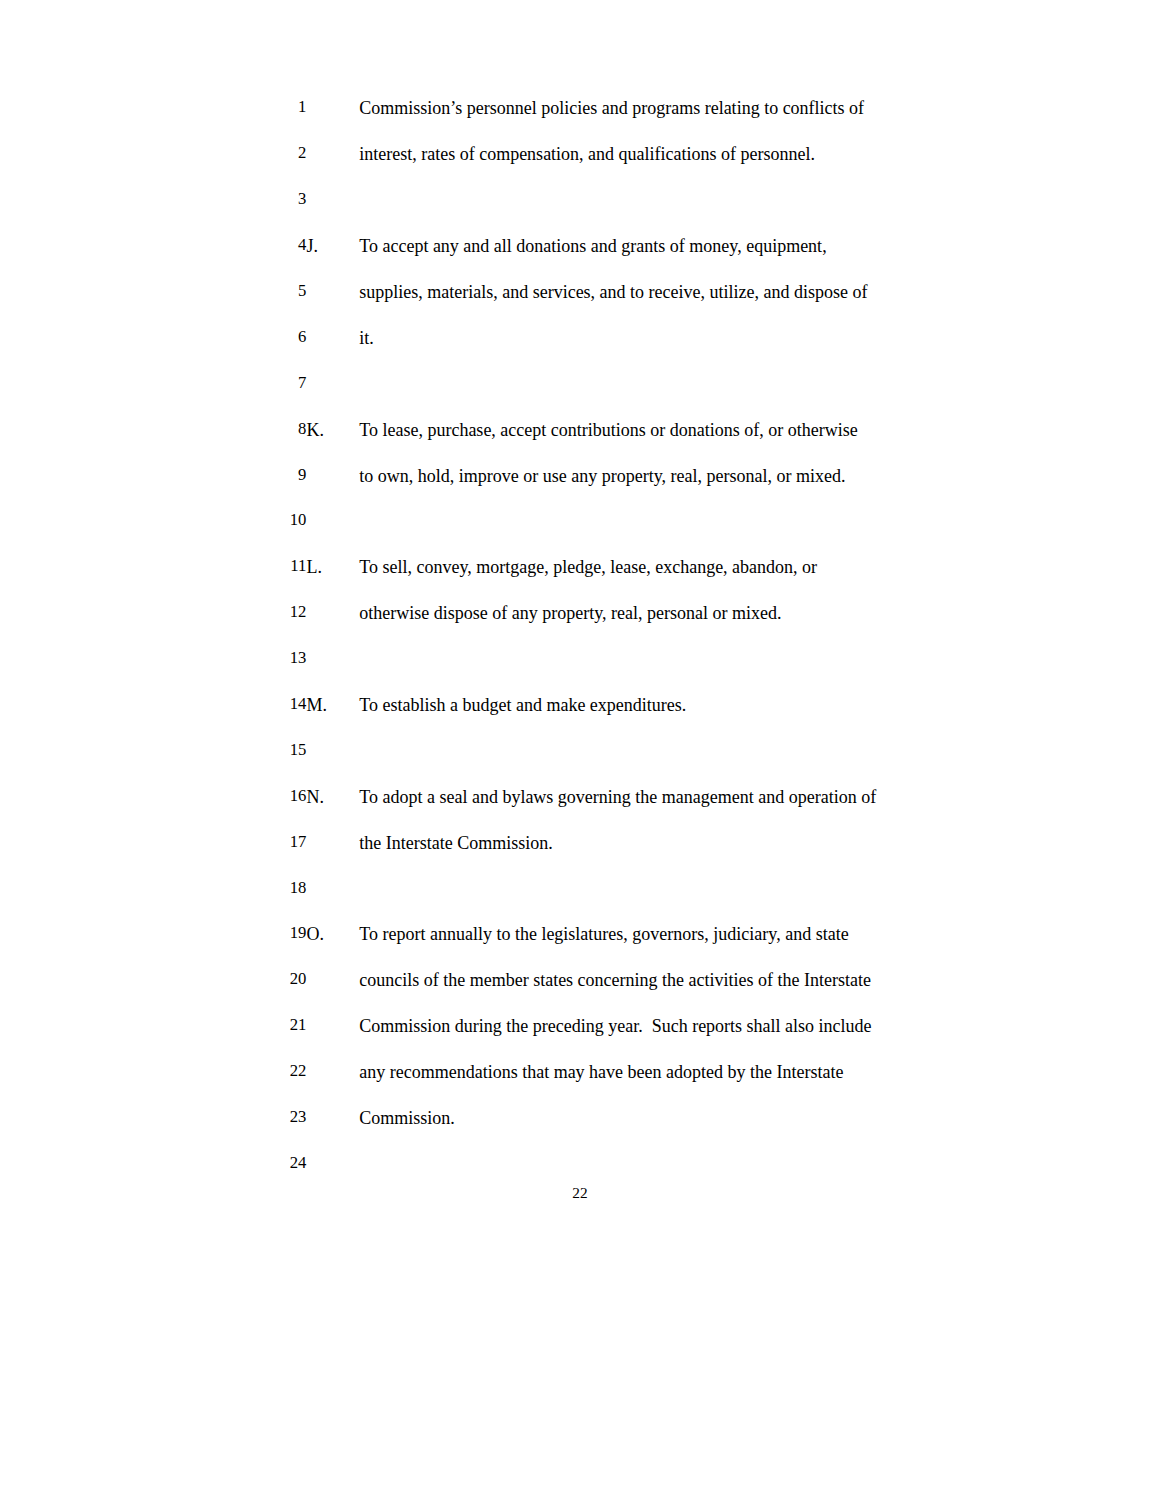| 1 | | Commission’s personnel policies and programs relating to conflicts of |
| 2 | | interest, rates of compensation, and qualifications of personnel. |
| 3 | | |
| 4 | J. | To accept any and all donations and grants of money, equipment, |
| 5 | | supplies, materials, and services, and to receive, utilize, and dispose of |
| 6 | | it. |
| 7 | | |
| 8 | K. | To lease, purchase, accept contributions or donations of, or otherwise |
| 9 | | to own, hold, improve or use any property, real, personal, or mixed. |
| 10 | | |
| 11 | L. | To sell, convey, mortgage, pledge, lease, exchange, abandon, or |
| 12 | | otherwise dispose of any property, real, personal or mixed. |
| 13 | | |
| 14 | M. | To establish a budget and make expenditures. |
| 15 | | |
| 16 | N. | To adopt a seal and bylaws governing the management and operation of |
| 17 | | the Interstate Commission. |
| 18 | | |
| 19 | O. | To report annually to the legislatures, governors, judiciary, and state |
| 20 | | councils of the member states concerning the activities of the Interstate |
| 21 | | Commission during the preceding year. Such reports shall also include |
| 22 | | any recommendations that may have been adopted by the Interstate |
| 23 | | Commission. |
| 24 | | |
22